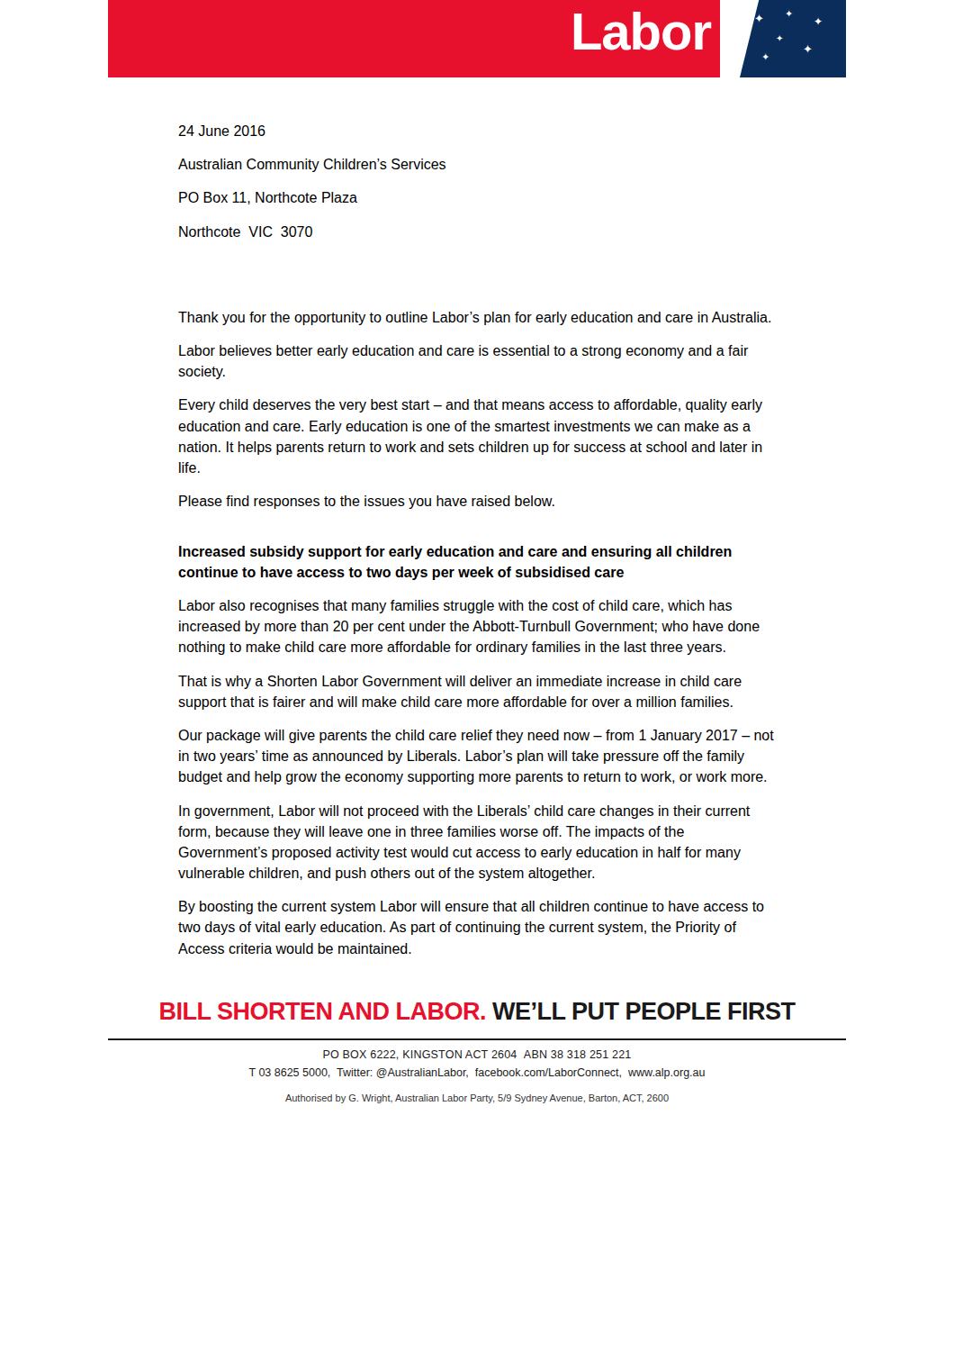Labor
✦ ✦ ✦ ✦ ✦ ✦
24 June 2016
Australian Community Children’s Services
PO Box 11, Northcote Plaza
Northcote VIC 3070
Thank you for the opportunity to outline Labor’s plan for early education and care in Australia.
Labor believes better early education and care is essential to a strong economy and a fair society.
Every child deserves the very best start – and that means access to affordable, quality early education and care. Early education is one of the smartest investments we can make as a nation. It helps parents return to work and sets children up for success at school and later in life.
Please find responses to the issues you have raised below.
Increased subsidy support for early education and care and ensuring all children continue to have access to two days per week of subsidised care
Labor also recognises that many families struggle with the cost of child care, which has increased by more than 20 per cent under the Abbott-Turnbull Government; who have done nothing to make child care more affordable for ordinary families in the last three years.
That is why a Shorten Labor Government will deliver an immediate increase in child care support that is fairer and will make child care more affordable for over a million families.
Our package will give parents the child care relief they need now – from 1 January 2017 – not in two years’ time as announced by Liberals. Labor’s plan will take pressure off the family budget and help grow the economy supporting more parents to return to work, or work more.
In government, Labor will not proceed with the Liberals’ child care changes in their current form, because they will leave one in three families worse off. The impacts of the Government’s proposed activity test would cut access to early education in half for many vulnerable children, and push others out of the system altogether.
By boosting the current system Labor will ensure that all children continue to have access to two days of vital early education. As part of continuing the current system, the Priority of Access criteria would be maintained.
BILL SHORTEN AND LABOR. WE’LL PUT PEOPLE FIRST
PO BOX 6222, KINGSTON ACT 2604 ABN 38 318 251 221
T 03 8625 5000, Twitter: @AustralianLabor, facebook.com/LaborConnect, www.alp.org.au
Authorised by G. Wright, Australian Labor Party, 5/9 Sydney Avenue, Barton, ACT, 2600